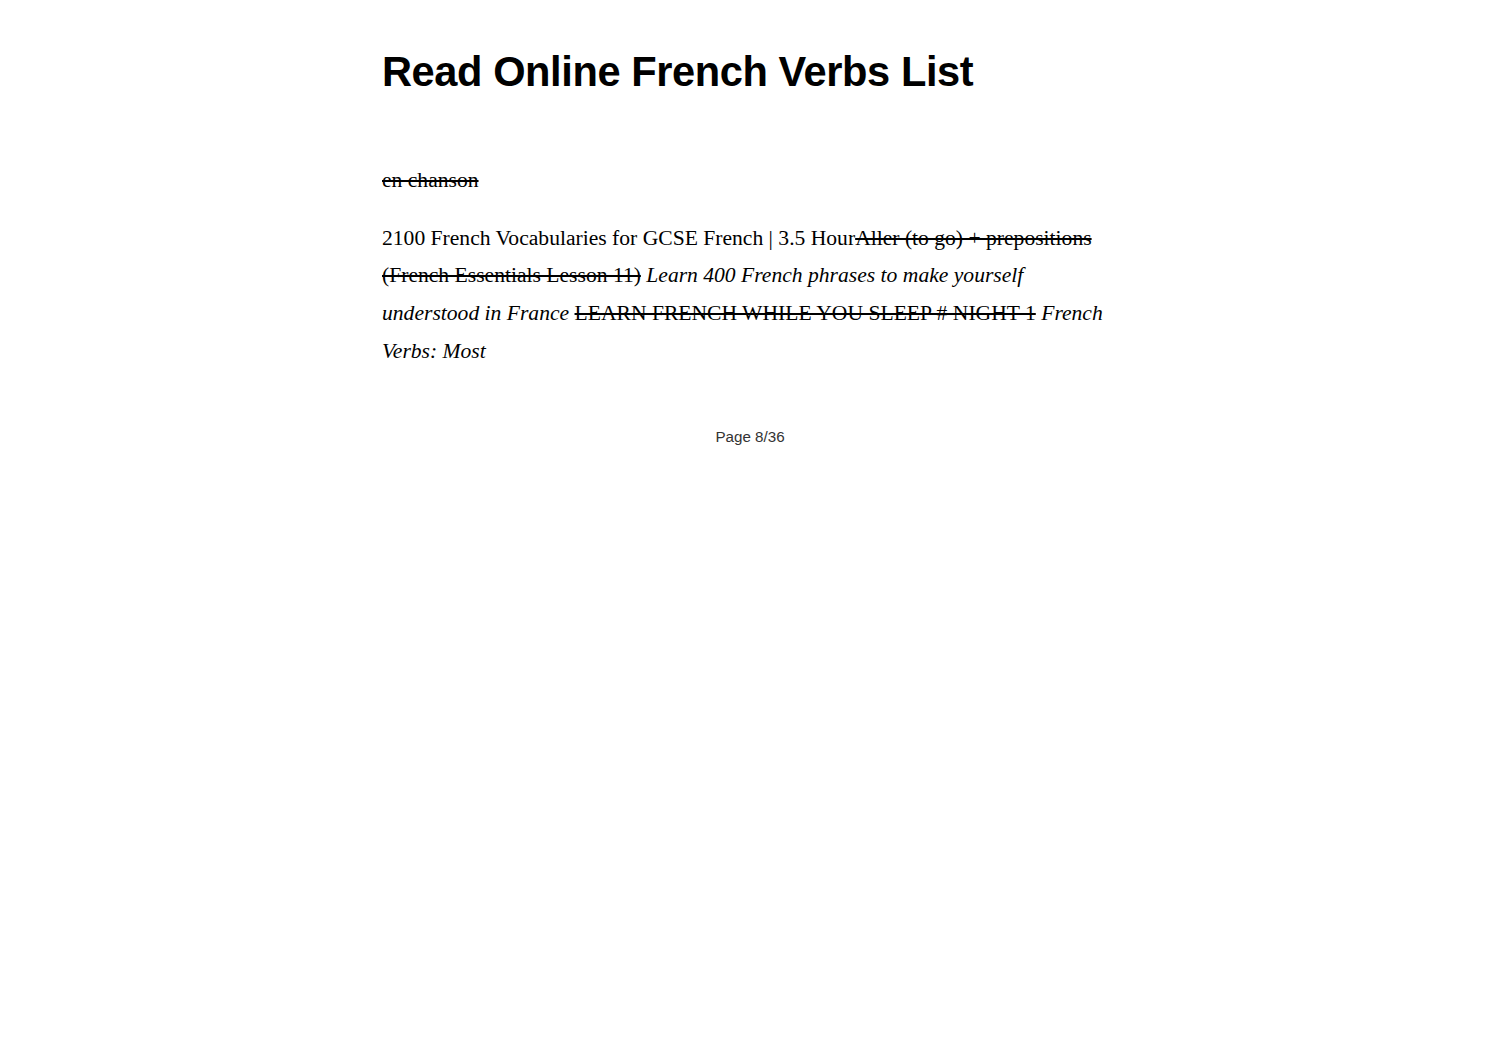Read Online French Verbs List
en chanson
2100 French Vocabularies for GCSE French | 3.5 HourAller (to go) + prepositions (French Essentials Lesson 11) Learn 400 French phrases to make yourself understood in France LEARN FRENCH WHILE YOU SLEEP # NIGHT 1 French Verbs: Most
Page 8/36